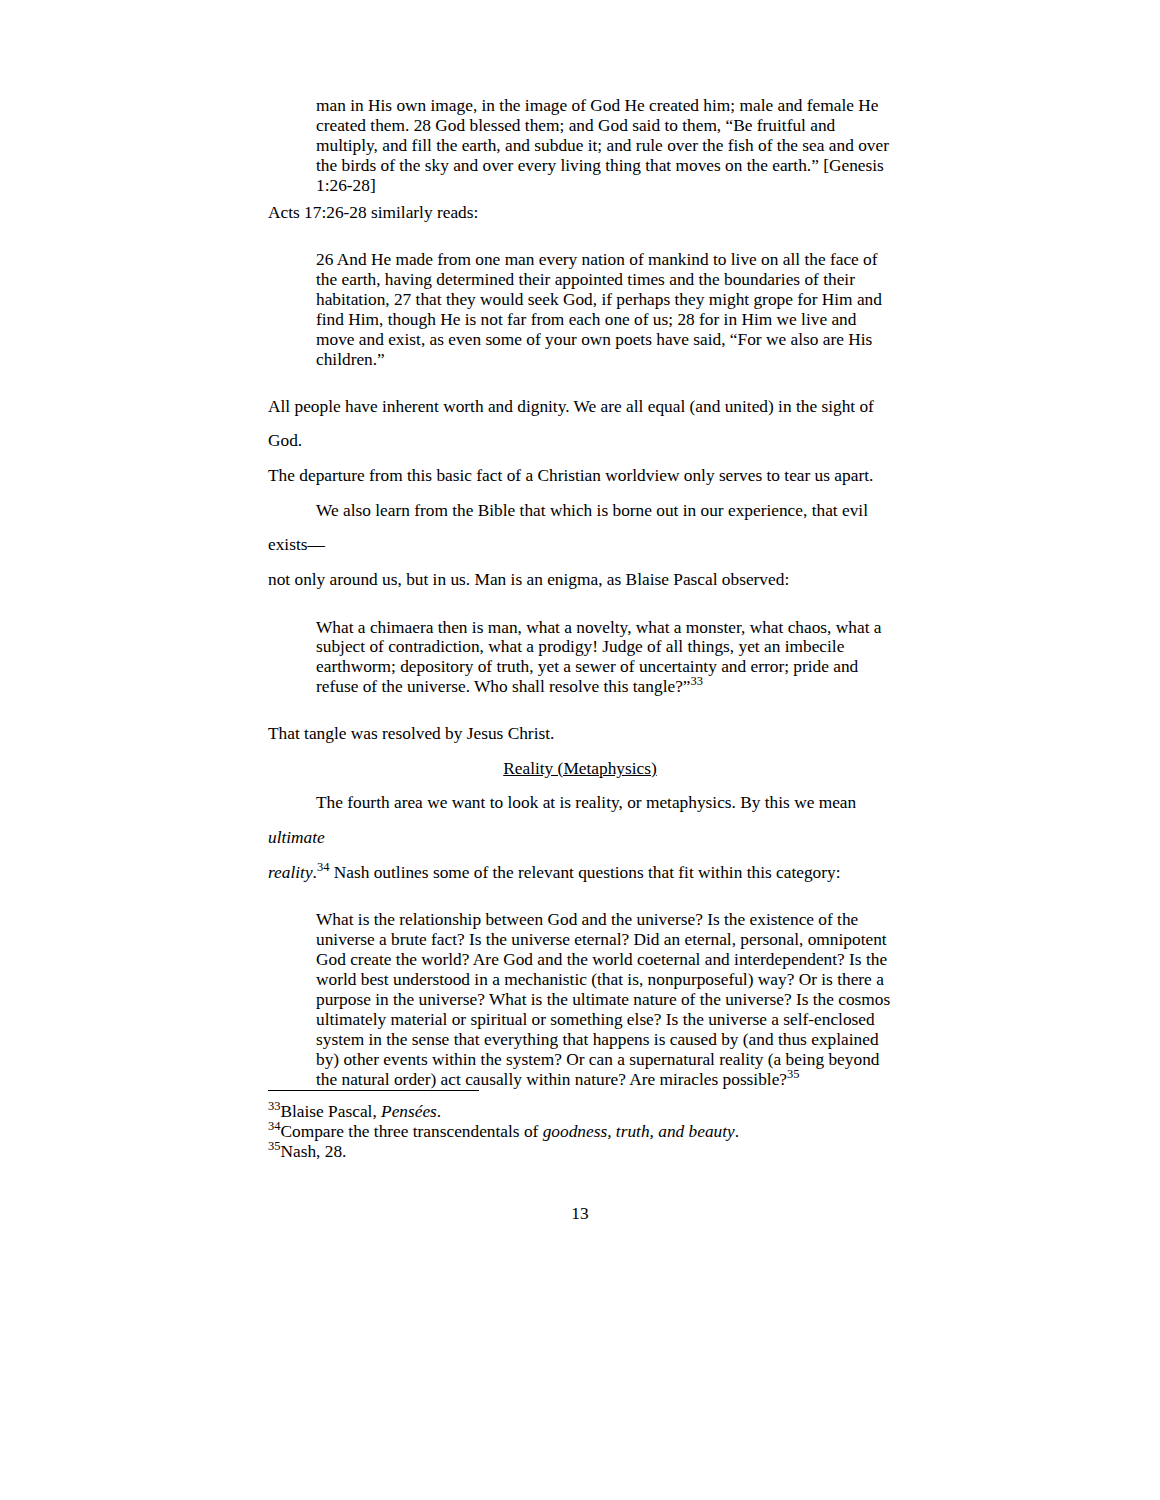man in His own image, in the image of God He created him; male and female He created them. 28 God blessed them; and God said to them, “Be fruitful and multiply, and fill the earth, and subdue it; and rule over the fish of the sea and over the birds of the sky and over every living thing that moves on the earth.” [Genesis 1:26-28]
Acts 17:26-28 similarly reads:
26 And He made from one man every nation of mankind to live on all the face of the earth, having determined their appointed times and the boundaries of their habitation, 27 that they would seek God, if perhaps they might grope for Him and find Him, though He is not far from each one of us; 28 for in Him we live and move and exist, as even some of your own poets have said, “For we also are His children.”
All people have inherent worth and dignity. We are all equal (and united) in the sight of God.
The departure from this basic fact of a Christian worldview only serves to tear us apart.
We also learn from the Bible that which is borne out in our experience, that evil exists—
not only around us, but in us. Man is an enigma, as Blaise Pascal observed:
What a chimaera then is man, what a novelty, what a monster, what chaos, what a subject of contradiction, what a prodigy! Judge of all things, yet an imbecile earthworm; depository of truth, yet a sewer of uncertainty and error; pride and refuse of the universe. Who shall resolve this tangle?”33
That tangle was resolved by Jesus Christ.
Reality (Metaphysics)
The fourth area we want to look at is reality, or metaphysics. By this we mean ultimate
reality.34 Nash outlines some of the relevant questions that fit within this category:
What is the relationship between God and the universe? Is the existence of the universe a brute fact? Is the universe eternal? Did an eternal, personal, omnipotent God create the world? Are God and the world coeternal and interdependent? Is the world best understood in a mechanistic (that is, nonpurposeful) way? Or is there a purpose in the universe? What is the ultimate nature of the universe? Is the cosmos ultimately material or spiritual or something else? Is the universe a self-enclosed system in the sense that everything that happens is caused by (and thus explained by) other events within the system? Or can a supernatural reality (a being beyond the natural order) act causally within nature? Are miracles possible?35
33Blaise Pascal, Pensées.
34Compare the three transcendentals of goodness, truth, and beauty.
35Nash, 28.
13